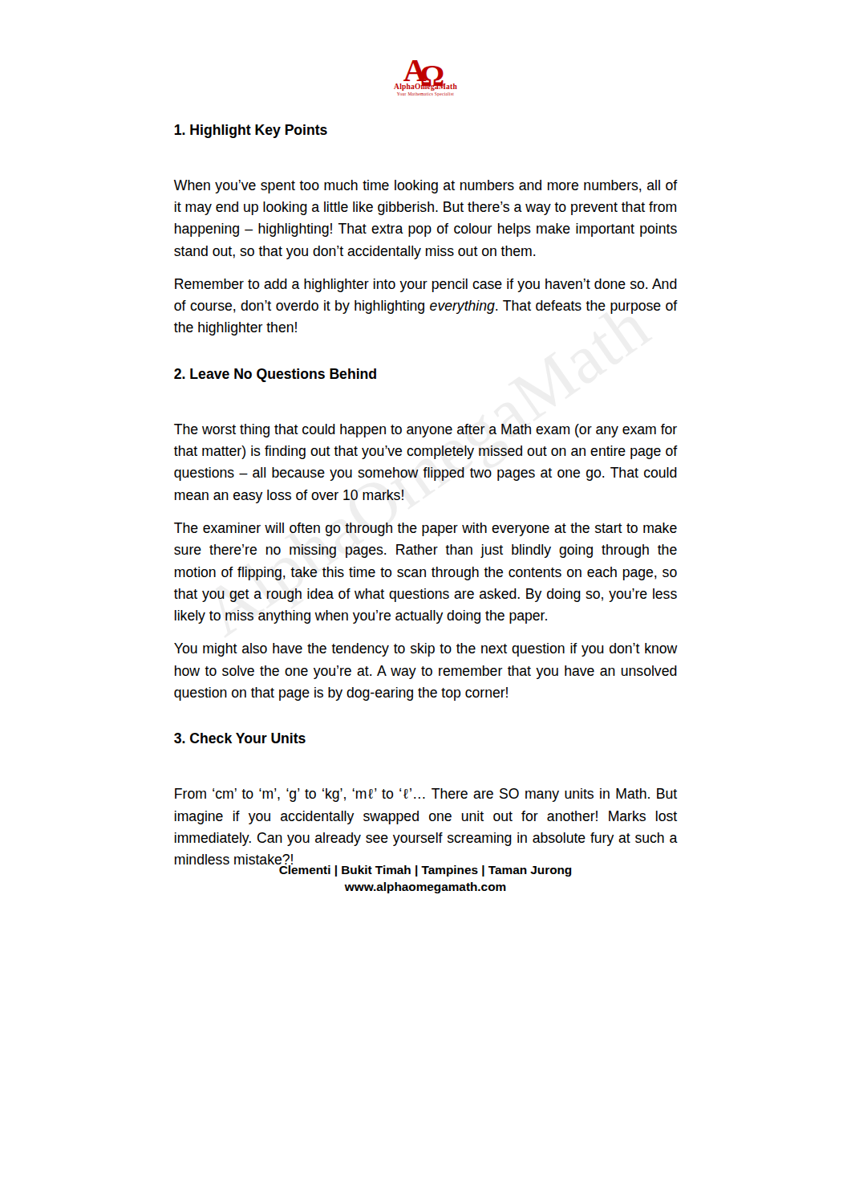AlphaOmegaMath
AΩ
AlphaOmegaMath
Your Mathematics Specialist
1. Highlight Key Points
When you’ve spent too much time looking at numbers and more numbers, all of it may end up looking a little like gibberish. But there’s a way to prevent that from happening – highlighting! That extra pop of colour helps make important points stand out, so that you don’t accidentally miss out on them.
Remember to add a highlighter into your pencil case if you haven’t done so. And of course, don’t overdo it by highlighting everything. That defeats the purpose of the highlighter then!
2. Leave No Questions Behind
The worst thing that could happen to anyone after a Math exam (or any exam for that matter) is finding out that you’ve completely missed out on an entire page of questions – all because you somehow flipped two pages at one go. That could mean an easy loss of over 10 marks!
The examiner will often go through the paper with everyone at the start to make sure there’re no missing pages. Rather than just blindly going through the motion of flipping, take this time to scan through the contents on each page, so that you get a rough idea of what questions are asked. By doing so, you’re less likely to miss anything when you’re actually doing the paper.
You might also have the tendency to skip to the next question if you don’t know how to solve the one you’re at. A way to remember that you have an unsolved question on that page is by dog-earing the top corner!
3. Check Your Units
From ‘cm’ to ‘m’, ‘g’ to ‘kg’, ‘mℓ’ to ‘ℓ’… There are SO many units in Math. But imagine if you accidentally swapped one unit out for another! Marks lost immediately. Can you already see yourself screaming in absolute fury at such a mindless mistake?!
Clementi | Bukit Timah | Tampines | Taman Jurong
www.alphaomegamath.com